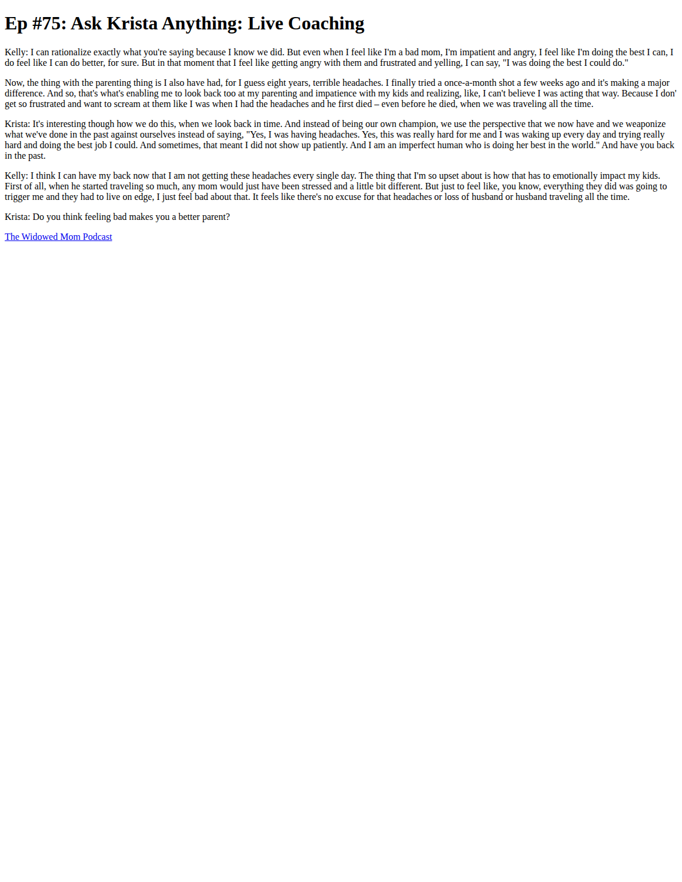Ep #75: Ask Krista Anything: Live Coaching
Kelly: I can rationalize exactly what you're saying because I know we did. But even when I feel like I'm a bad mom, I'm impatient and angry, I feel like I'm doing the best I can, I do feel like I can do better, for sure. But in that moment that I feel like getting angry with them and frustrated and yelling, I can say, "I was doing the best I could do."
Now, the thing with the parenting thing is I also have had, for I guess eight years, terrible headaches. I finally tried a once-a-month shot a few weeks ago and it's making a major difference. And so, that's what's enabling me to look back too at my parenting and impatience with my kids and realizing, like, I can't believe I was acting that way. Because I don' get so frustrated and want to scream at them like I was when I had the headaches and he first died – even before he died, when we was traveling all the time.
Krista: It's interesting though how we do this, when we look back in time. And instead of being our own champion, we use the perspective that we now have and we weaponize what we've done in the past against ourselves instead of saying, "Yes, I was having headaches. Yes, this was really hard for me and I was waking up every day and trying really hard and doing the best job I could. And sometimes, that meant I did not show up patiently. And I am an imperfect human who is doing her best in the world." And have you back in the past.
Kelly: I think I can have my back now that I am not getting these headaches every single day. The thing that I'm so upset about is how that has to emotionally impact my kids. First of all, when he started traveling so much, any mom would just have been stressed and a little bit different. But just to feel like, you know, everything they did was going to trigger me and they had to live on edge, I just feel bad about that. It feels like there's no excuse for that headaches or loss of husband or husband traveling all the time.
Krista: Do you think feeling bad makes you a better parent?
The Widowed Mom Podcast